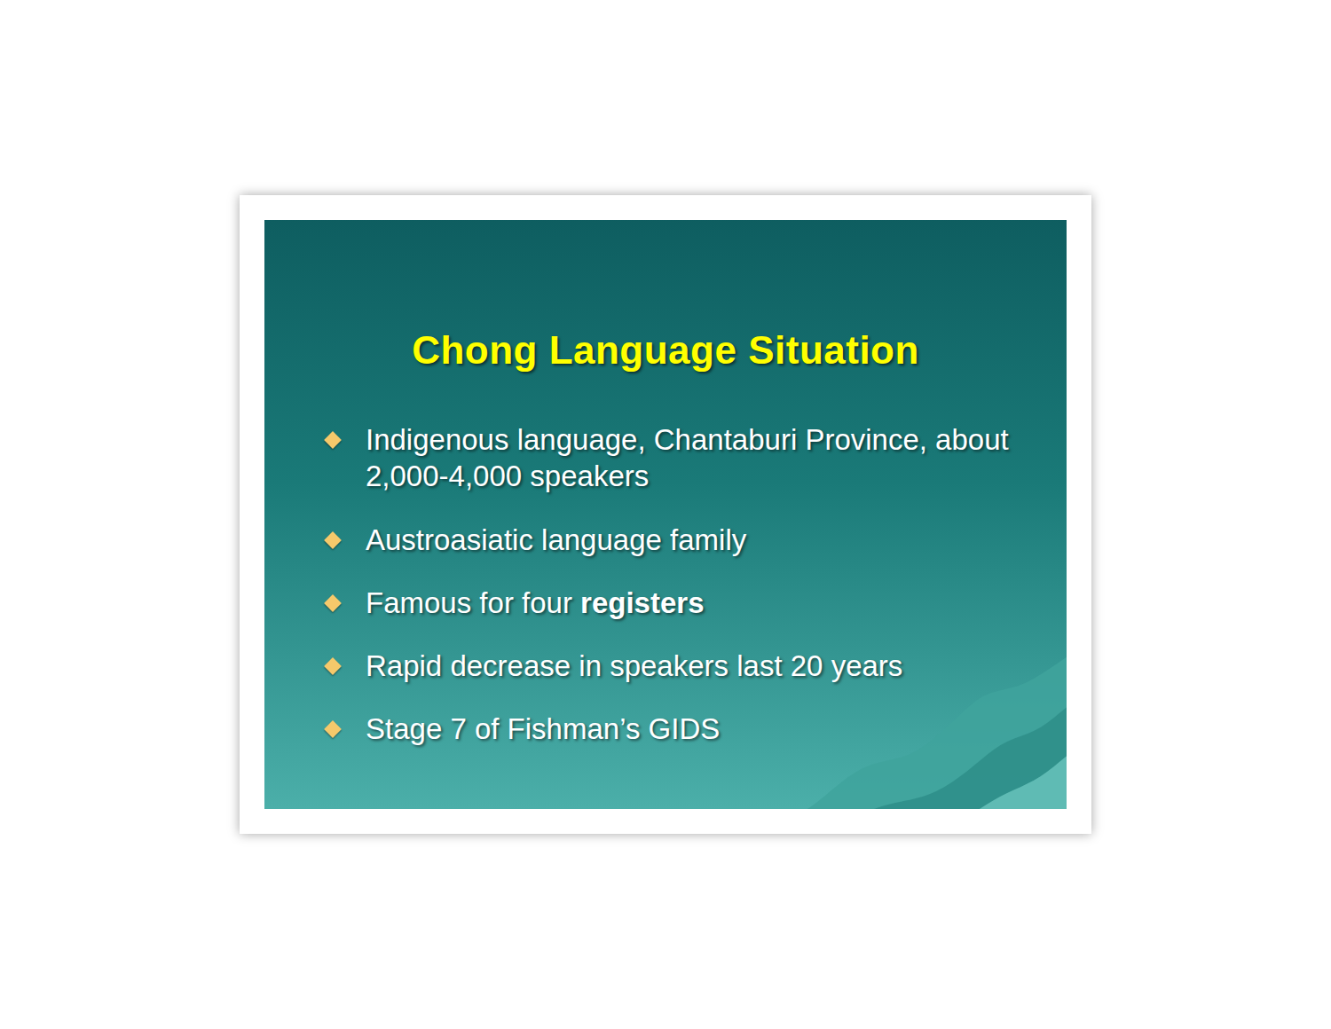Chong Language Situation
Indigenous language, Chantaburi Province, about 2,000-4,000 speakers
Austroasiatic language family
Famous for four registers
Rapid decrease in speakers last 20 years
Stage 7 of Fishman’s GIDS